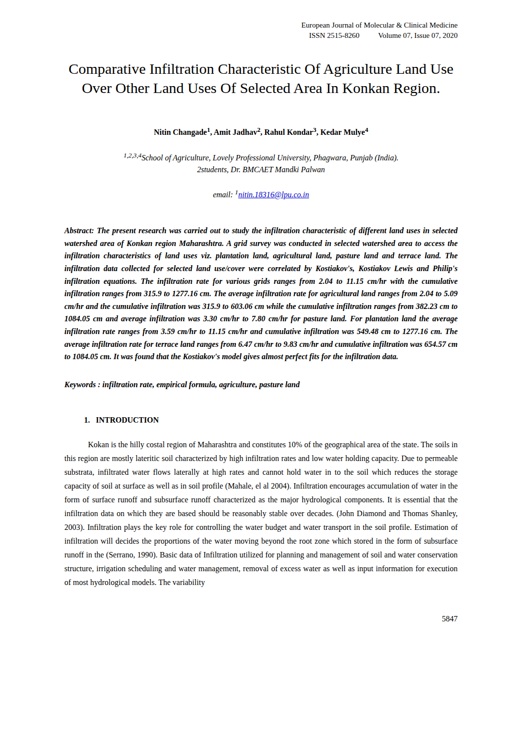European Journal of Molecular & Clinical Medicine
ISSN 2515-8260 Volume 07, Issue 07, 2020
Comparative Infiltration Characteristic Of Agriculture Land Use Over Other Land Uses Of Selected Area In Konkan Region.
Nitin Changade1, Amit Jadhav2, Rahul Kondar3, Kedar Mulye4
1,2,3,4School of Agriculture, Lovely Professional University, Phagwara, Punjab (India).
2students, Dr. BMCAET Mandki Palwan
email: 1nitin.18316@lpu.co.in
Abstract: The present research was carried out to study the infiltration characteristic of different land uses in selected watershed area of Konkan region Maharashtra. A grid survey was conducted in selected watershed area to access the infiltration characteristics of land uses viz. plantation land, agricultural land, pasture land and terrace land. The infiltration data collected for selected land use/cover were correlated by Kostiakov's, Kostiakov Lewis and Philip's infiltration equations. The infiltration rate for various grids ranges from 2.04 to 11.15 cm/hr with the cumulative infiltration ranges from 315.9 to 1277.16 cm. The average infiltration rate for agricultural land ranges from 2.04 to 5.09 cm/hr and the cumulative infiltration was 315.9 to 603.06 cm while the cumulative infiltration ranges from 382.23 cm to 1084.05 cm and average infiltration was 3.30 cm/hr to 7.80 cm/hr for pasture land. For plantation land the average infiltration rate ranges from 3.59 cm/hr to 11.15 cm/hr and cumulative infiltration was 549.48 cm to 1277.16 cm. The average infiltration rate for terrace land ranges from 6.47 cm/hr to 9.83 cm/hr and cumulative infiltration was 654.57 cm to 1084.05 cm. It was found that the Kostiakov's model gives almost perfect fits for the infiltration data.
Keywords : infiltration rate, empirical formula, agriculture, pasture land
1. INTRODUCTION
Kokan is the hilly costal region of Maharashtra and constitutes 10% of the geographical area of the state. The soils in this region are mostly lateritic soil characterized by high infiltration rates and low water holding capacity. Due to permeable substrata, infiltrated water flows laterally at high rates and cannot hold water in to the soil which reduces the storage capacity of soil at surface as well as in soil profile (Mahale, el al 2004). Infiltration encourages accumulation of water in the form of surface runoff and subsurface runoff characterized as the major hydrological components. It is essential that the infiltration data on which they are based should be reasonably stable over decades. (John Diamond and Thomas Shanley, 2003). Infiltration plays the key role for controlling the water budget and water transport in the soil profile. Estimation of infiltration will decides the proportions of the water moving beyond the root zone which stored in the form of subsurface runoff in the (Serrano, 1990). Basic data of Infiltration utilized for planning and management of soil and water conservation structure, irrigation scheduling and water management, removal of excess water as well as input information for execution of most hydrological models. The variability
5847